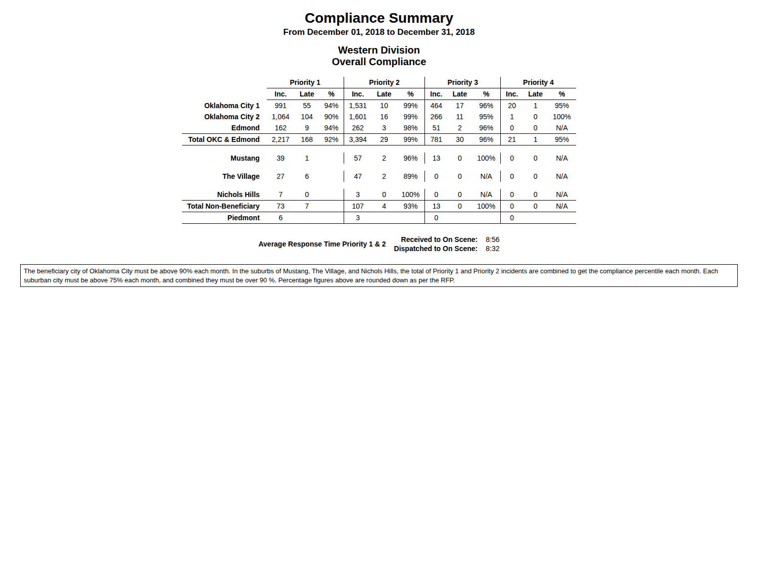Compliance Summary
From December 01, 2018 to December 31, 2018
Western Division
Overall Compliance
| | Priority 1 | Priority 2 | Priority 3 | Priority 4 |
| | Inc. | Late | % | Inc. | Late | % | Inc. | Late | % | Inc. | Late | % |
| Oklahoma City 1 | 991 | 55 | 94% | 1,531 | 10 | 99% | 464 | 17 | 96% | 20 | 1 | 95% |
| Oklahoma City 2 | 1,064 | 104 | 90% | 1,601 | 16 | 99% | 266 | 11 | 95% | 1 | 0 | 100% |
| Edmond | 162 | 9 | 94% | 262 | 3 | 98% | 51 | 2 | 96% | 0 | 0 | N/A |
| Total OKC & Edmond | 2,217 | 168 | 92% | 3,394 | 29 | 99% | 781 | 30 | 96% | 21 | 1 | 95% |
| Mustang | 39 | 1 | | 57 | 2 | 96% | 13 | 0 | 100% | 0 | 0 | N/A |
| The Village | 27 | 6 | | 47 | 2 | 89% | 0 | 0 | N/A | 0 | 0 | N/A |
| Nichols Hills | 7 | 0 | | 3 | 0 | 100% | 0 | 0 | N/A | 0 | 0 | N/A |
| Total Non-Beneficiary | 73 | 7 | | 107 | 4 | 93% | 13 | 0 | 100% | 0 | 0 | N/A |
| Piedmont | 6 | | | 3 | | | 0 | | | 0 | | |
| Average Response Time Priority 1 & 2 | Received to On Scene: | 8:56 |
| Dispatched to On Scene: | 8:32 |
The beneficiary city of Oklahoma City must be above 90% each month. In the suburbs of Mustang, The Village, and Nichols Hills, the total of Priority 1 and Priority 2 incidents are combined to get the compliance percentile each month. Each suburban city must be above 75% each month, and combined they must be over 90 %. Percentage figures above are rounded down as per the RFP.